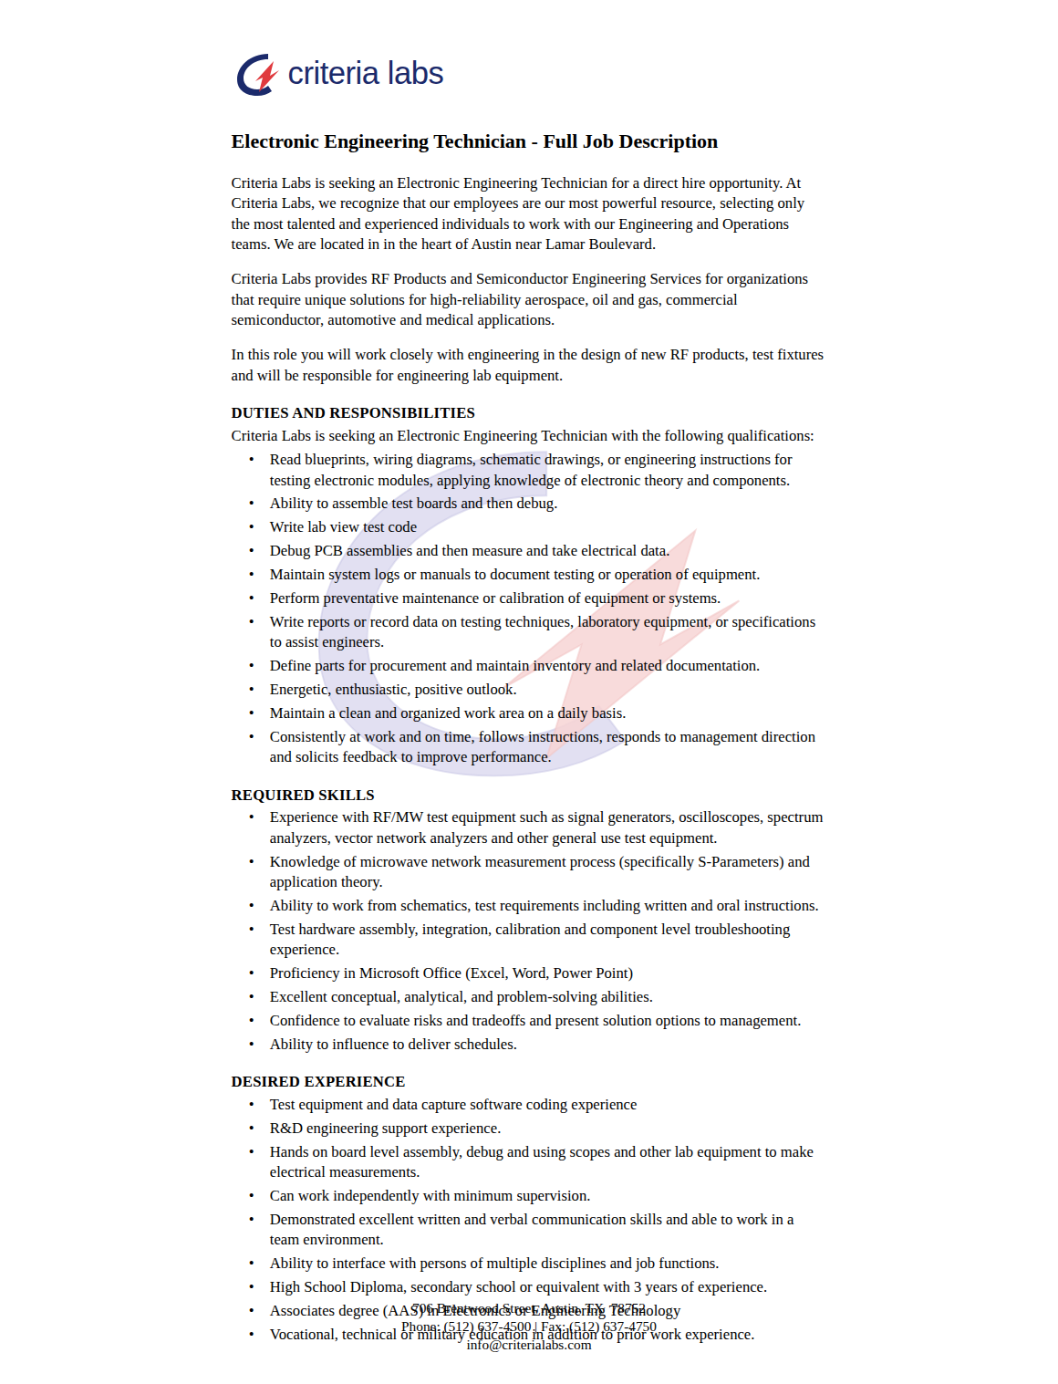criteria labs
Electronic Engineering Technician - Full Job Description
Criteria Labs is seeking an Electronic Engineering Technician for a direct hire opportunity. At Criteria Labs, we recognize that our employees are our most powerful resource, selecting only the most talented and experienced individuals to work with our Engineering and Operations teams. We are located in in the heart of Austin near Lamar Boulevard.
Criteria Labs provides RF Products and Semiconductor Engineering Services for organizations that require unique solutions for high-reliability aerospace, oil and gas, commercial semiconductor, automotive and medical applications.
In this role you will work closely with engineering in the design of new RF products, test fixtures and will be responsible for engineering lab equipment.
Duties and Responsibilities
Criteria Labs is seeking an Electronic Engineering Technician with the following qualifications:
Read blueprints, wiring diagrams, schematic drawings, or engineering instructions for testing electronic modules, applying knowledge of electronic theory and components.
Ability to assemble test boards and then debug.
Write lab view test code
Debug PCB assemblies and then measure and take electrical data.
Maintain system logs or manuals to document testing or operation of equipment.
Perform preventative maintenance or calibration of equipment or systems.
Write reports or record data on testing techniques, laboratory equipment, or specifications to assist engineers.
Define parts for procurement and maintain inventory and related documentation.
Energetic, enthusiastic, positive outlook.
Maintain a clean and organized work area on a daily basis.
Consistently at work and on time, follows instructions, responds to management direction and solicits feedback to improve performance.
Required Skills
Experience with RF/MW test equipment such as signal generators, oscilloscopes, spectrum analyzers, vector network analyzers and other general use test equipment.
Knowledge of microwave network measurement process (specifically S-Parameters) and application theory.
Ability to work from schematics, test requirements including written and oral instructions.
Test hardware assembly, integration, calibration and component level troubleshooting experience.
Proficiency in Microsoft Office (Excel, Word, Power Point)
Excellent conceptual, analytical, and problem-solving abilities.
Confidence to evaluate risks and tradeoffs and present solution options to management.
Ability to influence to deliver schedules.
Desired Experience
Test equipment and data capture software coding experience
R&D engineering support experience.
Hands on board level assembly, debug and using scopes and other lab equipment to make electrical measurements.
Can work independently with minimum supervision.
Demonstrated excellent written and verbal communication skills and able to work in a team environment.
Ability to interface with persons of multiple disciplines and job functions.
High School Diploma, secondary school or equivalent with 3 years of experience.
Associates degree (AAS) in Electronics or Engineering Technology
Vocational, technical or military education in addition to prior work experience.
706 Brentwood Street, Austin, TX 78752
Phone: (512) 637-4500 | Fax: (512) 637-4750
info@criterialabs.com